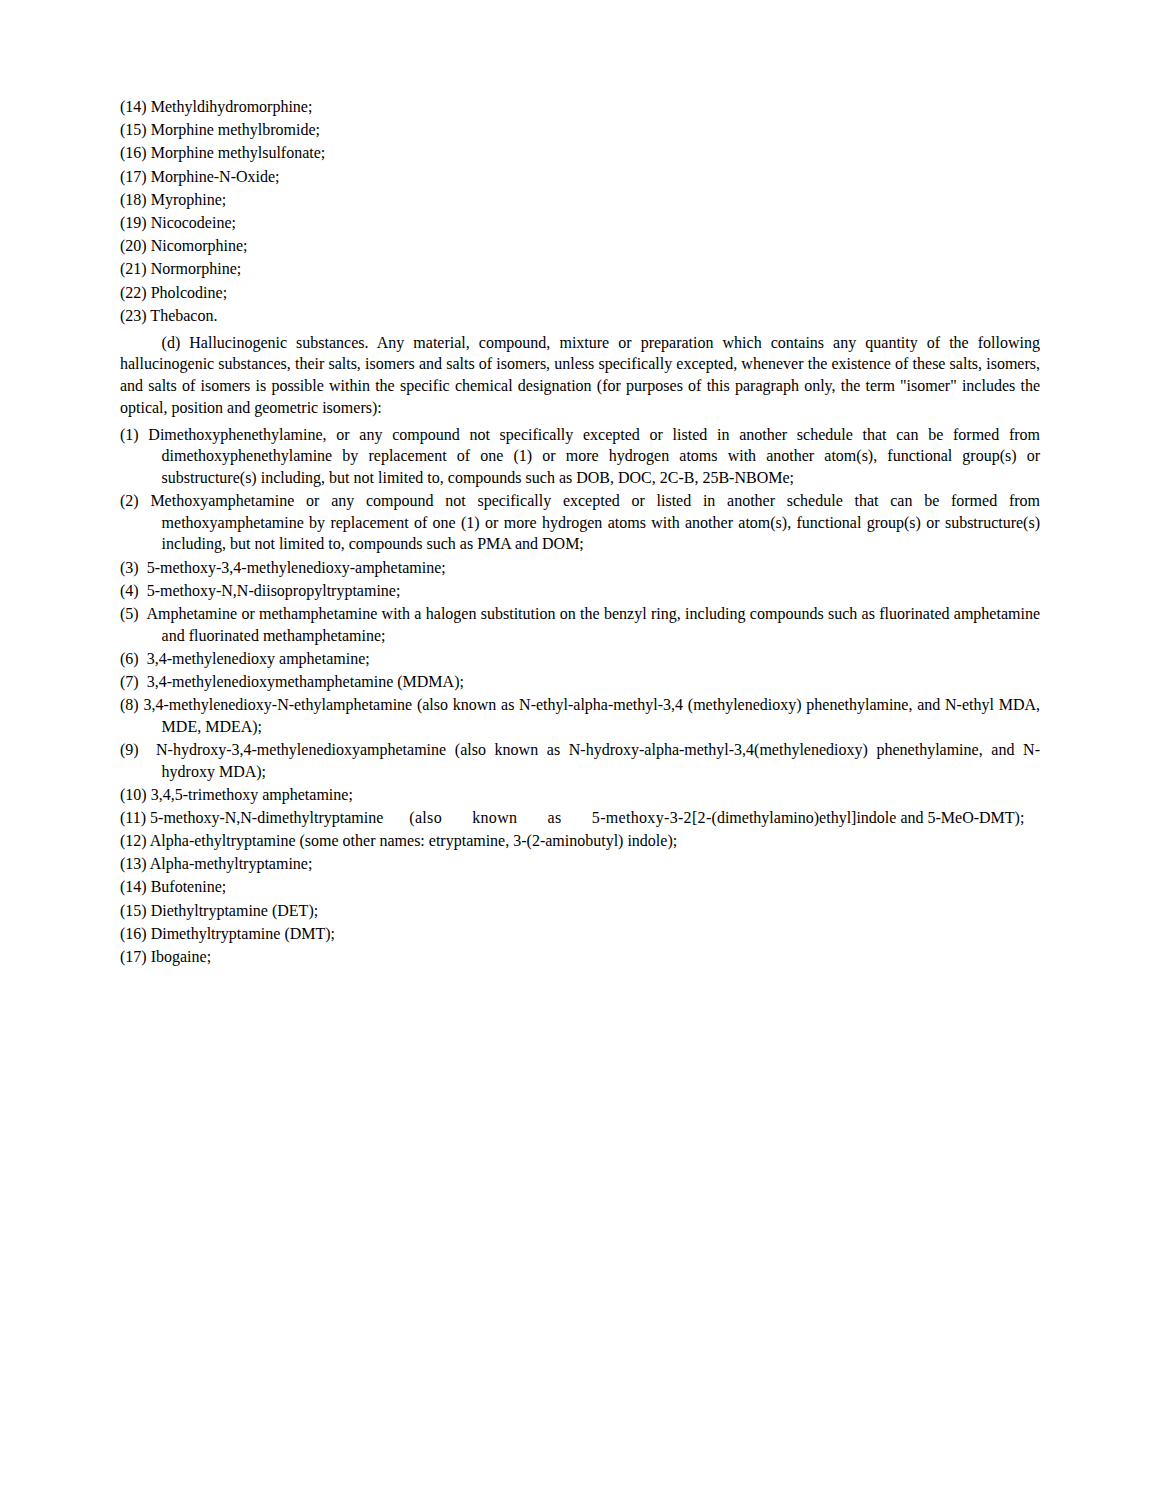(14) Methyldihydromorphine;
(15) Morphine methylbromide;
(16) Morphine methylsulfonate;
(17) Morphine-N-Oxide;
(18) Myrophine;
(19) Nicocodeine;
(20) Nicomorphine;
(21) Normorphine;
(22) Pholcodine;
(23) Thebacon.
(d) Hallucinogenic substances. Any material, compound, mixture or preparation which contains any quantity of the following hallucinogenic substances, their salts, isomers and salts of isomers, unless specifically excepted, whenever the existence of these salts, isomers, and salts of isomers is possible within the specific chemical designation (for purposes of this paragraph only, the term "isomer" includes the optical, position and geometric isomers):
(1) Dimethoxyphenethylamine, or any compound not specifically excepted or listed in another schedule that can be formed from dimethoxyphenethylamine by replacement of one (1) or more hydrogen atoms with another atom(s), functional group(s) or substructure(s) including, but not limited to, compounds such as DOB, DOC, 2C-B, 25B-NBOMe;
(2) Methoxyamphetamine or any compound not specifically excepted or listed in another schedule that can be formed from methoxyamphetamine by replacement of one (1) or more hydrogen atoms with another atom(s), functional group(s) or substructure(s) including, but not limited to, compounds such as PMA and DOM;
(3) 5-methoxy-3,4-methylenedioxy-amphetamine;
(4) 5-methoxy-N,N-diisopropyltryptamine;
(5) Amphetamine or methamphetamine with a halogen substitution on the benzyl ring, including compounds such as fluorinated amphetamine and fluorinated methamphetamine;
(6) 3,4-methylenedioxy amphetamine;
(7) 3,4-methylenedioxymethamphetamine (MDMA);
(8) 3,4-methylenedioxy-N-ethylamphetamine (also known as N-ethyl-alpha-methyl-3,4 (methylenedioxy) phenethylamine, and N-ethyl MDA, MDE, MDEA);
(9) N-hydroxy-3,4-methylenedioxyamphetamine (also known as N-hydroxy-alpha-methyl-3,4(methylenedioxy) phenethylamine, and N-hydroxy MDA);
(10) 3,4,5-trimethoxy amphetamine;
(11) 5-methoxy-N,N-dimethyltryptamine (also known as 5-methoxy-3-2[2-(dimethylamino)ethyl]indole and 5-MeO-DMT);
(12) Alpha-ethyltryptamine (some other names: etryptamine, 3-(2-aminobutyl) indole);
(13) Alpha-methyltryptamine;
(14) Bufotenine;
(15) Diethyltryptamine (DET);
(16) Dimethyltryptamine (DMT);
(17) Ibogaine;